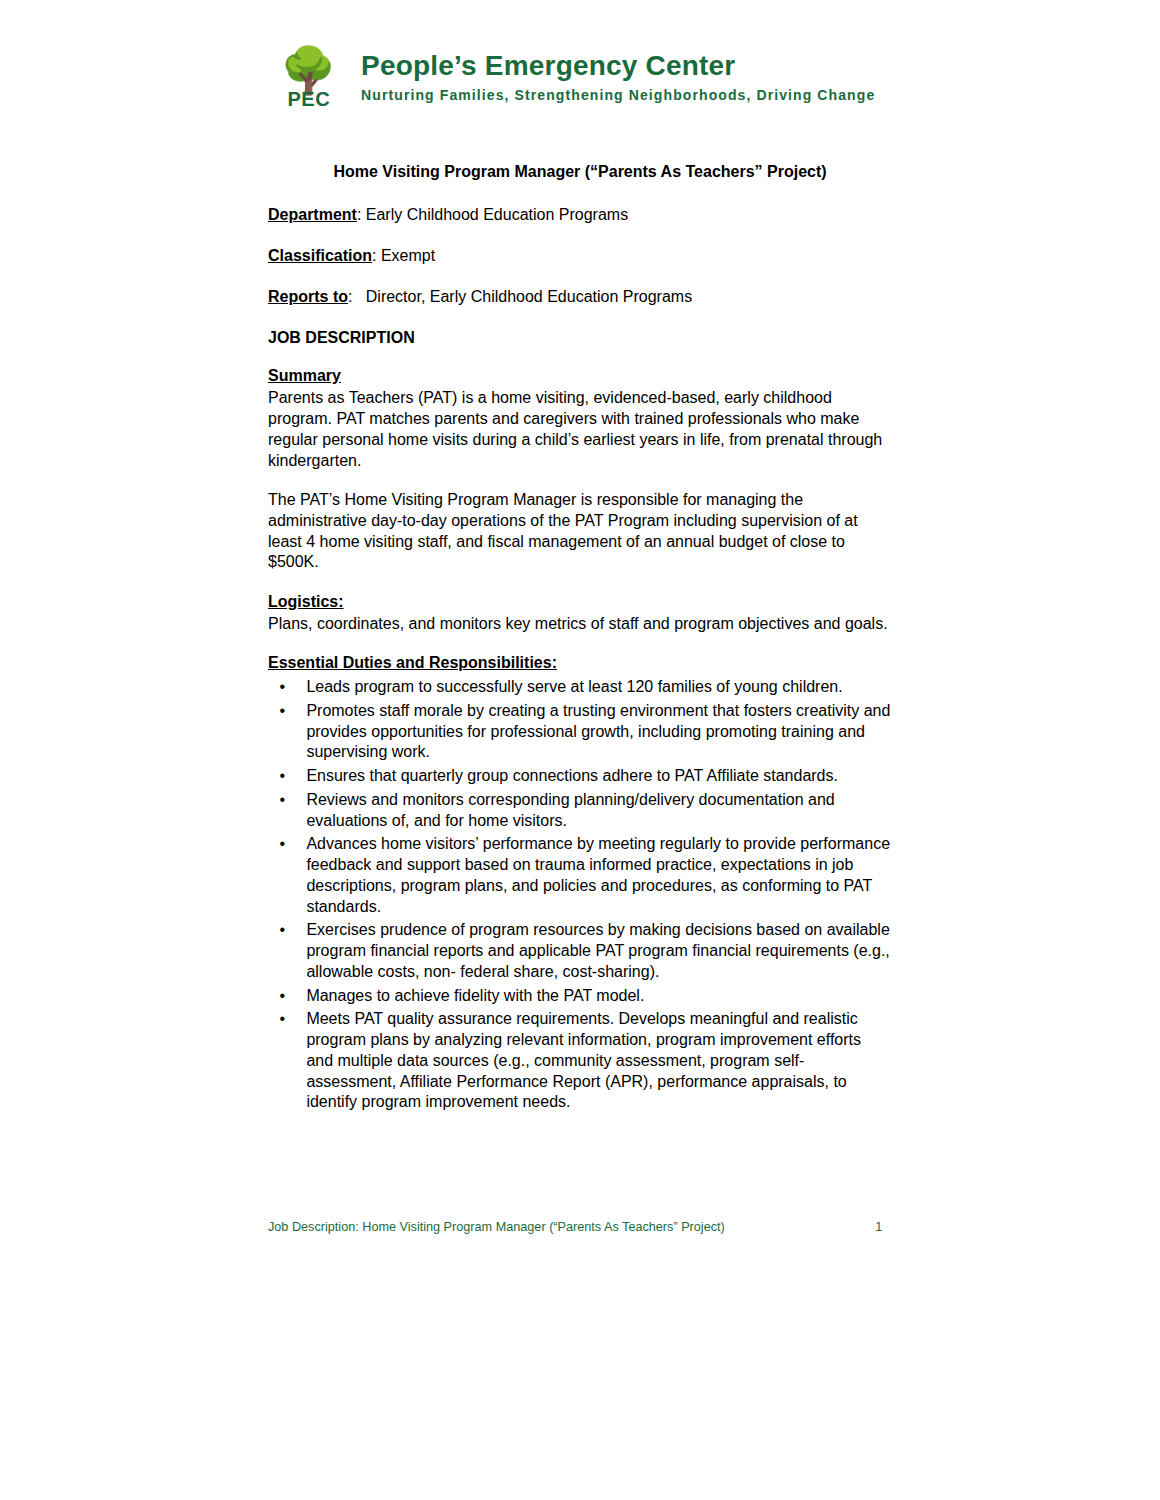🌳 PEC
People’s Emergency Center
Nurturing Families, Strengthening Neighborhoods, Driving Change
Home Visiting Program Manager (“Parents As Teachers” Project)
Department: Early Childhood Education Programs
Classification: Exempt
Reports to: Director, Early Childhood Education Programs
JOB DESCRIPTION
Summary
Parents as Teachers (PAT) is a home visiting, evidenced-based, early childhood program. PAT matches parents and caregivers with trained professionals who make regular personal home visits during a child’s earliest years in life, from prenatal through kindergarten.
The PAT’s Home Visiting Program Manager is responsible for managing the administrative day-to-day operations of the PAT Program including supervision of at least 4 home visiting staff, and fiscal management of an annual budget of close to $500K.
Logistics:
Plans, coordinates, and monitors key metrics of staff and program objectives and goals.
Essential Duties and Responsibilities:
Leads program to successfully serve at least 120 families of young children.
Promotes staff morale by creating a trusting environment that fosters creativity and provides opportunities for professional growth, including promoting training and supervising work.
Ensures that quarterly group connections adhere to PAT Affiliate standards.
Reviews and monitors corresponding planning/delivery documentation and evaluations of, and for home visitors.
Advances home visitors’ performance by meeting regularly to provide performance feedback and support based on trauma informed practice, expectations in job descriptions, program plans, and policies and procedures, as conforming to PAT standards.
Exercises prudence of program resources by making decisions based on available program financial reports and applicable PAT program financial requirements (e.g., allowable costs, non- federal share, cost-sharing).
Manages to achieve fidelity with the PAT model.
Meets PAT quality assurance requirements. Develops meaningful and realistic program plans by analyzing relevant information, program improvement efforts and multiple data sources (e.g., community assessment, program self-assessment, Affiliate Performance Report (APR), performance appraisals, to identify program improvement needs.
Job Description: Home Visiting Program Manager (“Parents As Teachers” Project) 1